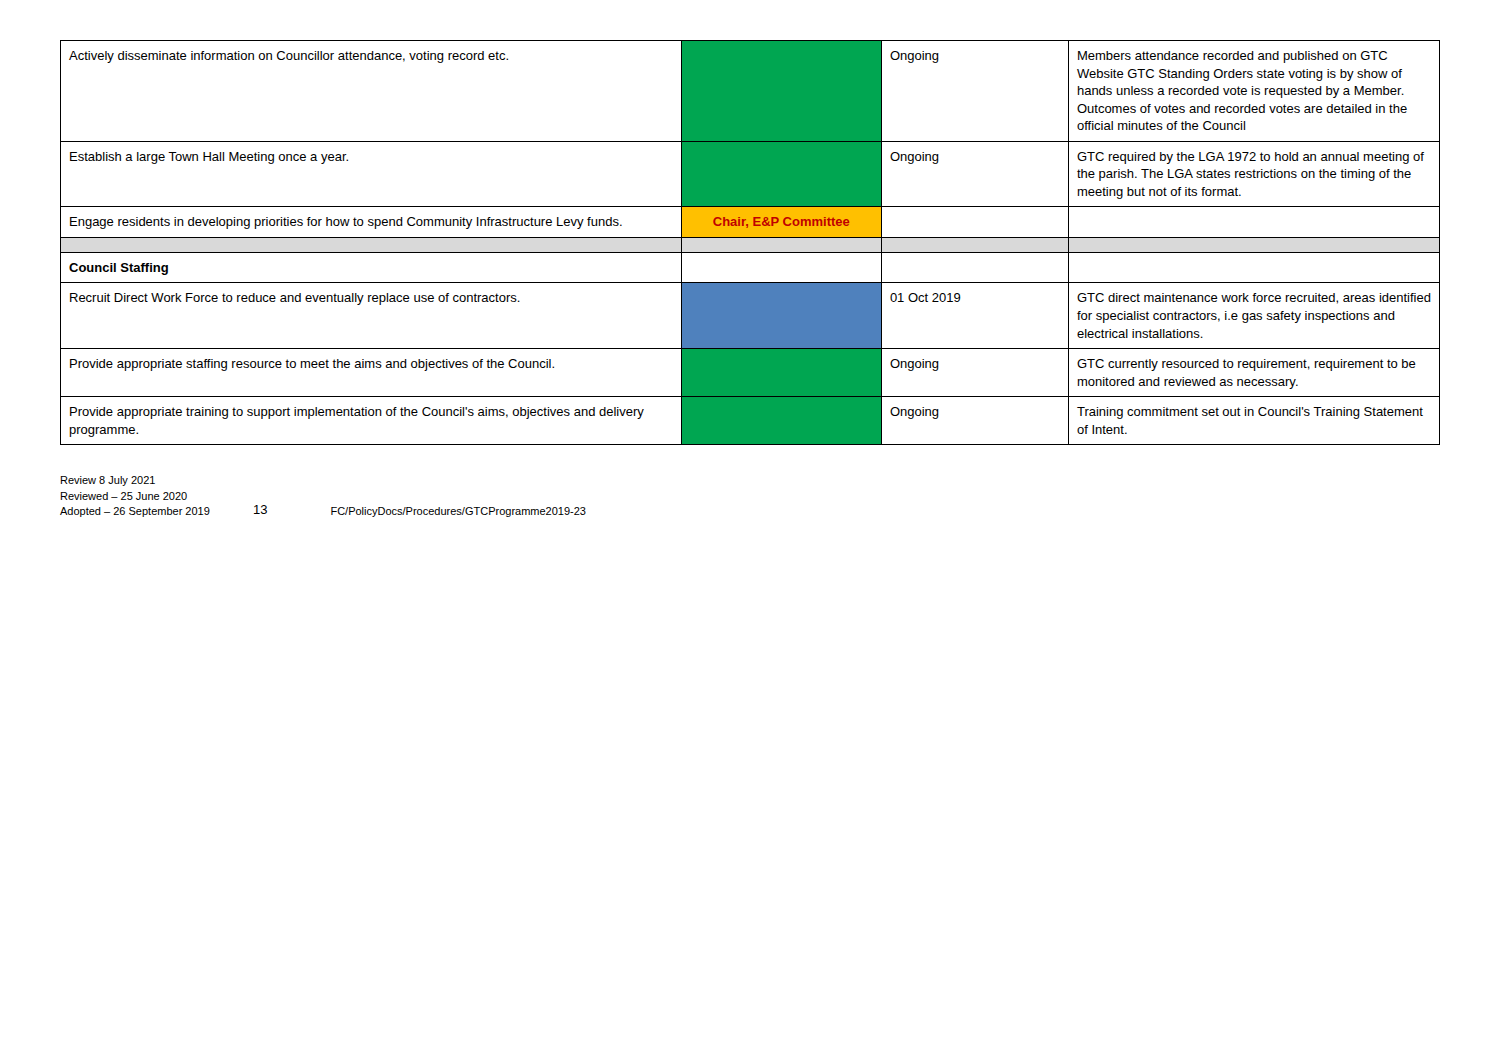| Actively disseminate information on Councillor attendance, voting record etc. | | Ongoing | Members attendance recorded and published on GTC Website GTC Standing Orders state voting is by show of hands unless a recorded vote is requested by a Member. Outcomes of votes and recorded votes are detailed in the official minutes of the Council |
| Establish a large Town Hall Meeting once a year. | | Ongoing | GTC required by the LGA 1972 to hold an annual meeting of the parish. The LGA states restrictions on the timing of the meeting but not of its format. |
| Engage residents in developing priorities for how to spend Community Infrastructure Levy funds. | Chair, E&P Committee | | |
| Council Staffing | | | |
| Recruit Direct Work Force to reduce and eventually replace use of contractors. | | 01 Oct 2019 | GTC direct maintenance work force recruited, areas identified for specialist contractors, i.e gas safety inspections and electrical installations. |
| Provide appropriate staffing resource to meet the aims and objectives of the Council. | | Ongoing | GTC currently resourced to requirement, requirement to be monitored and reviewed as necessary. |
| Provide appropriate training to support implementation of the Council's aims, objectives and delivery programme. | | Ongoing | Training commitment set out in Council's Training Statement of Intent. |
Review 8 July 2021
Reviewed – 25 June 2020
Adopted – 26 September 2019 13 FC/PolicyDocs/Procedures/GTCProgramme2019-23